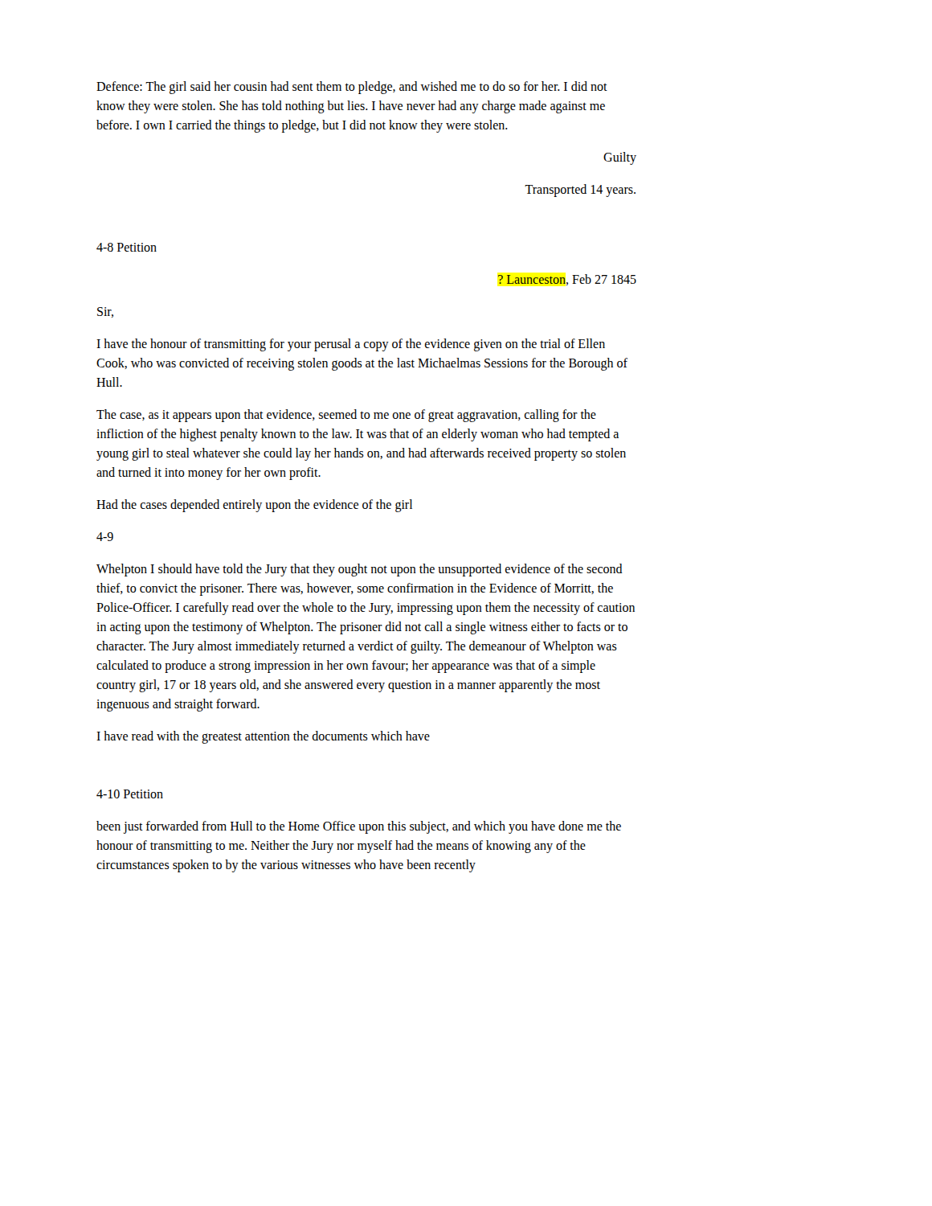Defence: The girl said her cousin had sent them to pledge, and wished me to do so for her. I did not know they were stolen. She has told nothing but lies. I have never had any charge made against me before. I own I carried the things to pledge, but I did not know they were stolen.
Guilty
Transported 14 years.
4-8 Petition
? Launceston, Feb 27 1845
Sir,
I have the honour of transmitting for your perusal a copy of the evidence given on the trial of Ellen Cook, who was convicted of receiving stolen goods at the last Michaelmas Sessions for the Borough of Hull.
The case, as it appears upon that evidence, seemed to me one of great aggravation, calling for the infliction of the highest penalty known to the law. It was that of an elderly woman who had tempted a young girl to steal whatever she could lay her hands on, and had afterwards received property so stolen and turned it into money for her own profit.
Had the cases depended entirely upon the evidence of the girl
4-9
Whelpton I should have told the Jury that they ought not upon the unsupported evidence of the second thief, to convict the prisoner. There was, however, some confirmation in the Evidence of Morritt, the Police-Officer. I carefully read over the whole to the Jury, impressing upon them the necessity of caution in acting upon the testimony of Whelpton. The prisoner did not call a single witness either to facts or to character. The Jury almost immediately returned a verdict of guilty. The demeanour of Whelpton was calculated to produce a strong impression in her own favour; her appearance was that of a simple country girl, 17 or 18 years old, and she answered every question in a manner apparently the most ingenuous and straight forward.
I have read with the greatest attention the documents which have
4-10 Petition
been just forwarded from Hull to the Home Office upon this subject, and which you have done me the honour of transmitting to me. Neither the Jury nor myself had the means of knowing any of the circumstances spoken to by the various witnesses who have been recently